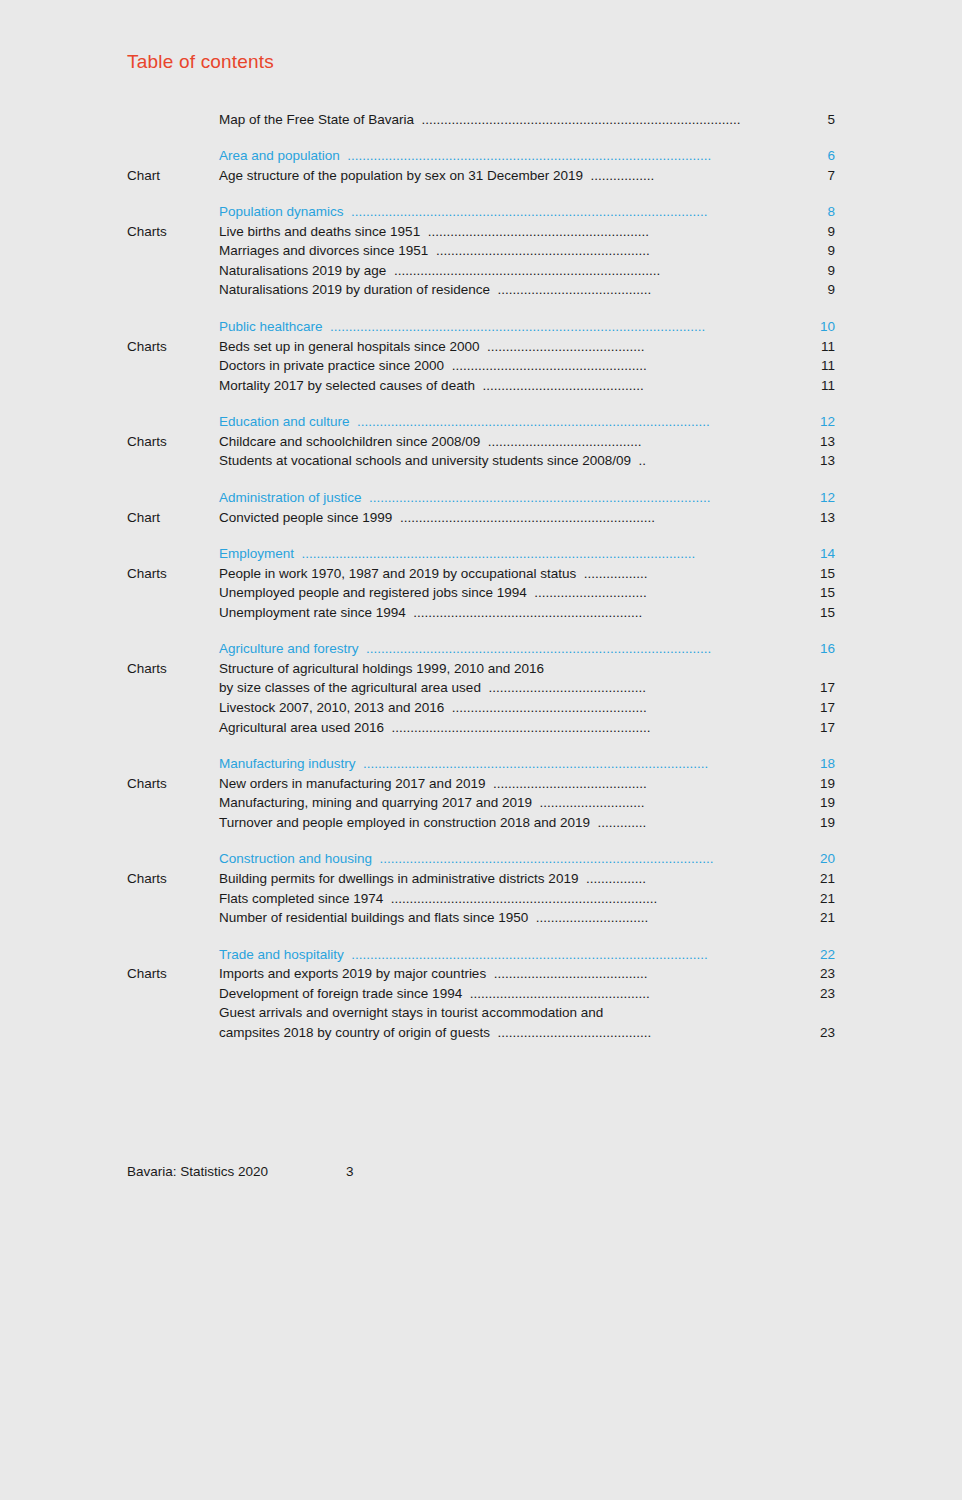Table of contents
| | Map of the Free State of Bavaria ..................................................................................... | 5 |
| | Area and population ................................................................................................. | 6 |
| Chart | Age structure of the population by sex on 31 December 2019 ................. | 7 |
| | Population dynamics ............................................................................................... | 8 |
| Charts | Live births and deaths since 1951 ........................................................... | 9 |
| | Marriages and divorces since 1951 ......................................................... | 9 |
| | Naturalisations 2019 by age ....................................................................... | 9 |
| | Naturalisations 2019 by duration of residence ......................................... | 9 |
| | Public healthcare .................................................................................................... | 10 |
| Charts | Beds set up in general hospitals since 2000 .......................................... | 11 |
| | Doctors in private practice since 2000 .................................................... | 11 |
| | Mortality 2017 by selected causes of death ........................................... | 11 |
| | Education and culture .............................................................................................. | 12 |
| Charts | Childcare and schoolchildren since 2008/09 ......................................... | 13 |
| | Students at vocational schools and university students since 2008/09 .. | 13 |
| | Administration of justice ........................................................................................... | 12 |
| Chart | Convicted people since 1999 .................................................................... | 13 |
| | Employment ......................................................................................................... | 14 |
| Charts | People in work 1970, 1987 and 2019 by occupational status ................. | 15 |
| | Unemployed people and registered jobs since 1994 .............................. | 15 |
| | Unemployment rate since 1994 ............................................................. | 15 |
| | Agriculture and forestry ............................................................................................ | 16 |
| Charts | Structure of agricultural holdings 1999, 2010 and 2016 | |
| | by size classes of the agricultural area used .......................................... | 17 |
| | Livestock 2007, 2010, 2013 and 2016 .................................................... | 17 |
| | Agricultural area used 2016 ..................................................................... | 17 |
| | Manufacturing industry ............................................................................................ | 18 |
| Charts | New orders in manufacturing 2017 and 2019 ......................................... | 19 |
| | Manufacturing, mining and quarrying 2017 and 2019 ............................ | 19 |
| | Turnover and people employed in construction 2018 and 2019 ............. | 19 |
| | Construction and housing ......................................................................................... | 20 |
| Charts | Building permits for dwellings in administrative districts 2019 ................ | 21 |
| | Flats completed since 1974 ....................................................................... | 21 |
| | Number of residential buildings and flats since 1950 .............................. | 21 |
| | Trade and hospitality ............................................................................................... | 22 |
| Charts | Imports and exports 2019 by major countries ......................................... | 23 |
| | Development of foreign trade since 1994 ................................................ | 23 |
| | Guest arrivals and overnight stays in tourist accommodation and | |
| | campsites 2018 by country of origin of guests ......................................... | 23 |
Bavaria: Statistics 20203